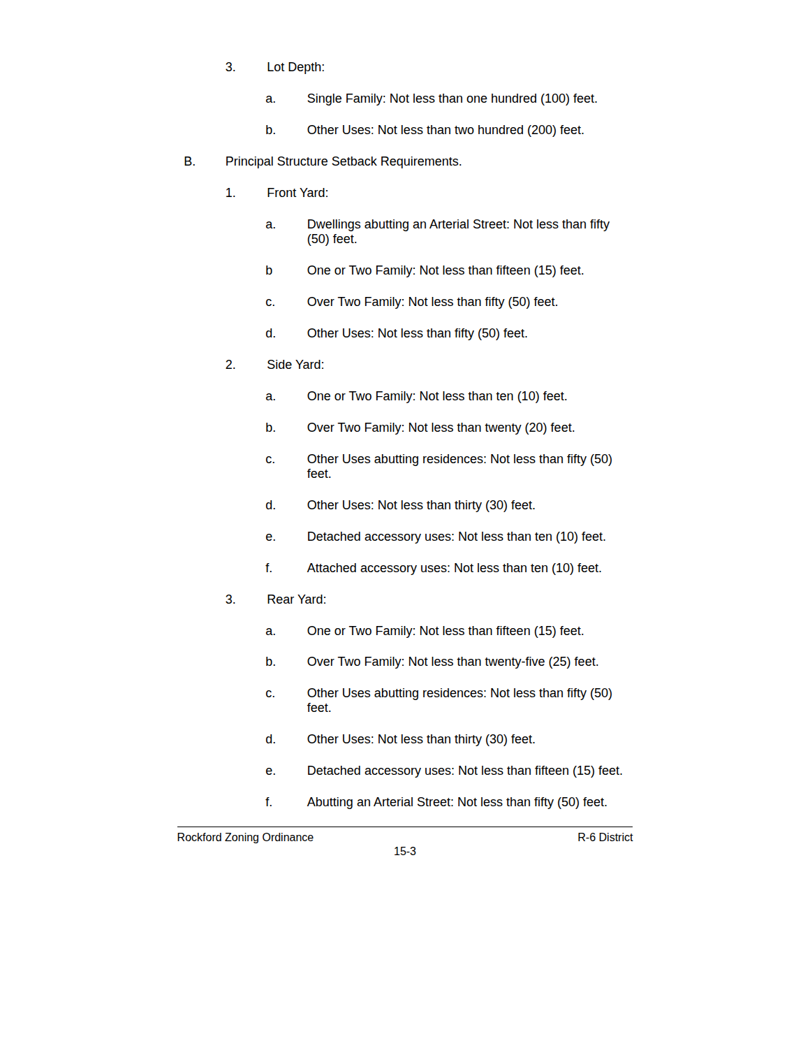3.
Lot Depth:
a.
Single Family: Not less than one hundred (100) feet.
b.
Other Uses: Not less than two hundred (200) feet.
B.
Principal Structure Setback Requirements.
1.
Front Yard:
a.
Dwellings abutting an Arterial Street: Not less than fifty (50) feet.
b
One or Two Family: Not less than fifteen (15) feet.
c.
Over Two Family: Not less than fifty (50) feet.
d.
Other Uses: Not less than fifty (50) feet.
2.
Side Yard:
a.
One or Two Family: Not less than ten (10) feet.
b.
Over Two Family: Not less than twenty (20) feet.
c.
Other Uses abutting residences: Not less than fifty (50) feet.
d.
Other Uses: Not less than thirty (30) feet.
e.
Detached accessory uses: Not less than ten (10) feet.
f.
Attached accessory uses: Not less than ten (10) feet.
3.
Rear Yard:
a.
One or Two Family: Not less than fifteen (15) feet.
b.
Over Two Family: Not less than twenty-five (25) feet.
c.
Other Uses abutting residences: Not less than fifty (50) feet.
d.
Other Uses: Not less than thirty (30) feet.
e.
Detached accessory uses: Not less than fifteen (15) feet.
f.
Abutting an Arterial Street: Not less than fifty (50) feet.
Rockford Zoning Ordinance R-6 District
15-3